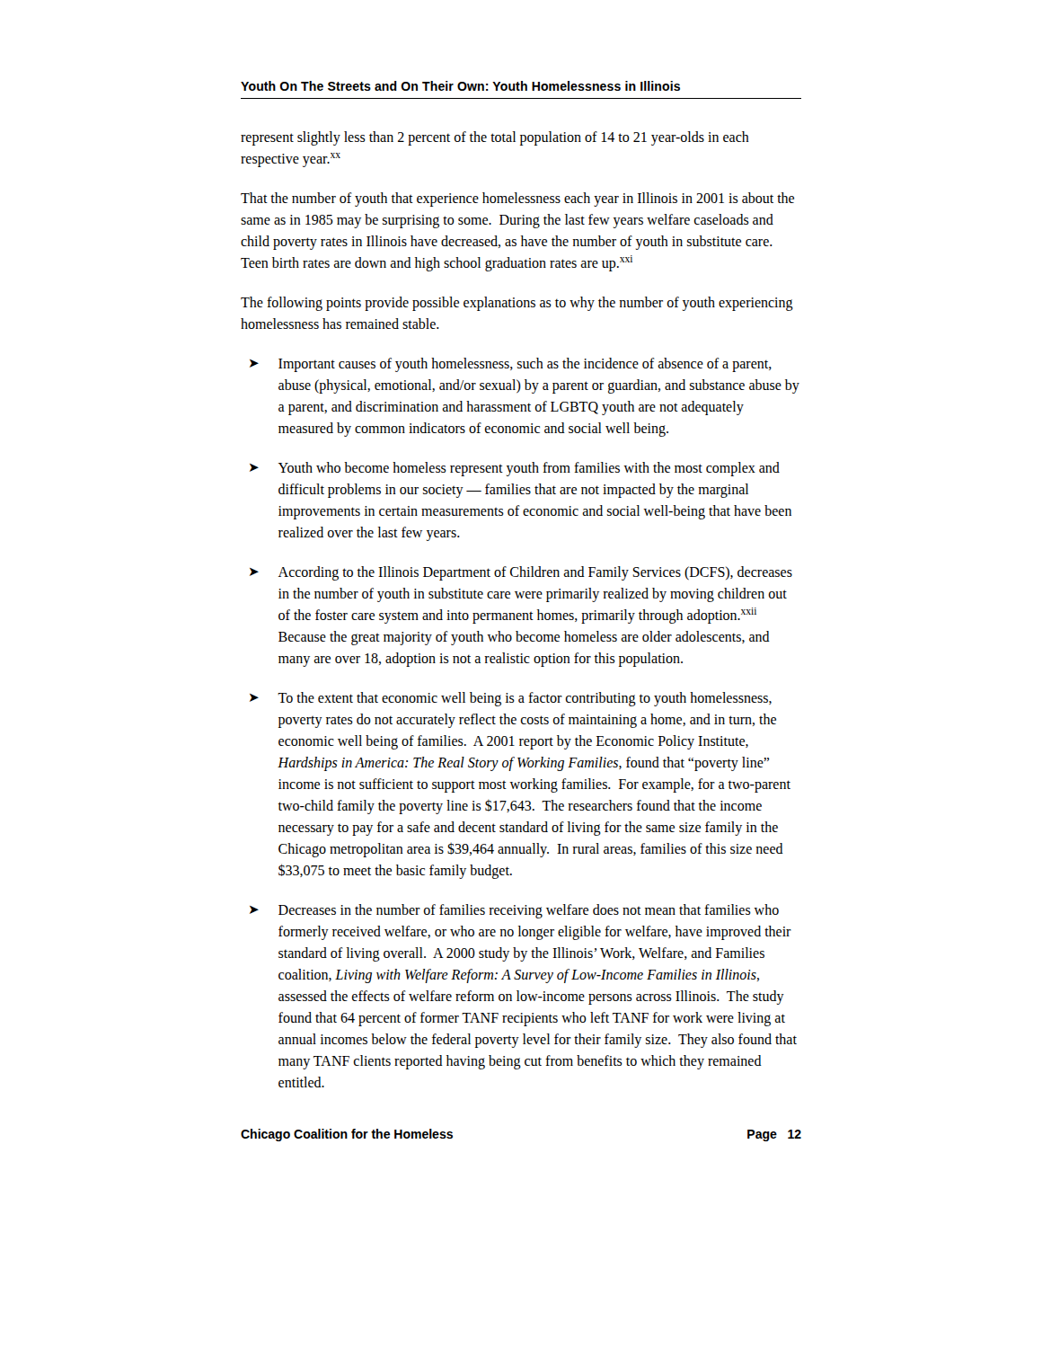Youth On The Streets and On Their Own: Youth Homelessness in Illinois
represent slightly less than 2 percent of the total population of 14 to 21 year-olds in each respective year.xx
That the number of youth that experience homelessness each year in Illinois in 2001 is about the same as in 1985 may be surprising to some. During the last few years welfare caseloads and child poverty rates in Illinois have decreased, as have the number of youth in substitute care. Teen birth rates are down and high school graduation rates are up.xxi
The following points provide possible explanations as to why the number of youth experiencing homelessness has remained stable.
Important causes of youth homelessness, such as the incidence of absence of a parent, abuse (physical, emotional, and/or sexual) by a parent or guardian, and substance abuse by a parent, and discrimination and harassment of LGBTQ youth are not adequately measured by common indicators of economic and social well being.
Youth who become homeless represent youth from families with the most complex and difficult problems in our society — families that are not impacted by the marginal improvements in certain measurements of economic and social well-being that have been realized over the last few years.
According to the Illinois Department of Children and Family Services (DCFS), decreases in the number of youth in substitute care were primarily realized by moving children out of the foster care system and into permanent homes, primarily through adoption.xxii Because the great majority of youth who become homeless are older adolescents, and many are over 18, adoption is not a realistic option for this population.
To the extent that economic well being is a factor contributing to youth homelessness, poverty rates do not accurately reflect the costs of maintaining a home, and in turn, the economic well being of families. A 2001 report by the Economic Policy Institute, Hardships in America: The Real Story of Working Families, found that “poverty line” income is not sufficient to support most working families. For example, for a two-parent two-child family the poverty line is $17,643. The researchers found that the income necessary to pay for a safe and decent standard of living for the same size family in the Chicago metropolitan area is $39,464 annually. In rural areas, families of this size need $33,075 to meet the basic family budget.
Decreases in the number of families receiving welfare does not mean that families who formerly received welfare, or who are no longer eligible for welfare, have improved their standard of living overall. A 2000 study by the Illinois’ Work, Welfare, and Families coalition, Living with Welfare Reform: A Survey of Low-Income Families in Illinois, assessed the effects of welfare reform on low-income persons across Illinois. The study found that 64 percent of former TANF recipients who left TANF for work were living at annual incomes below the federal poverty level for their family size. They also found that many TANF clients reported having being cut from benefits to which they remained entitled.
Chicago Coalition for the Homeless Page 12